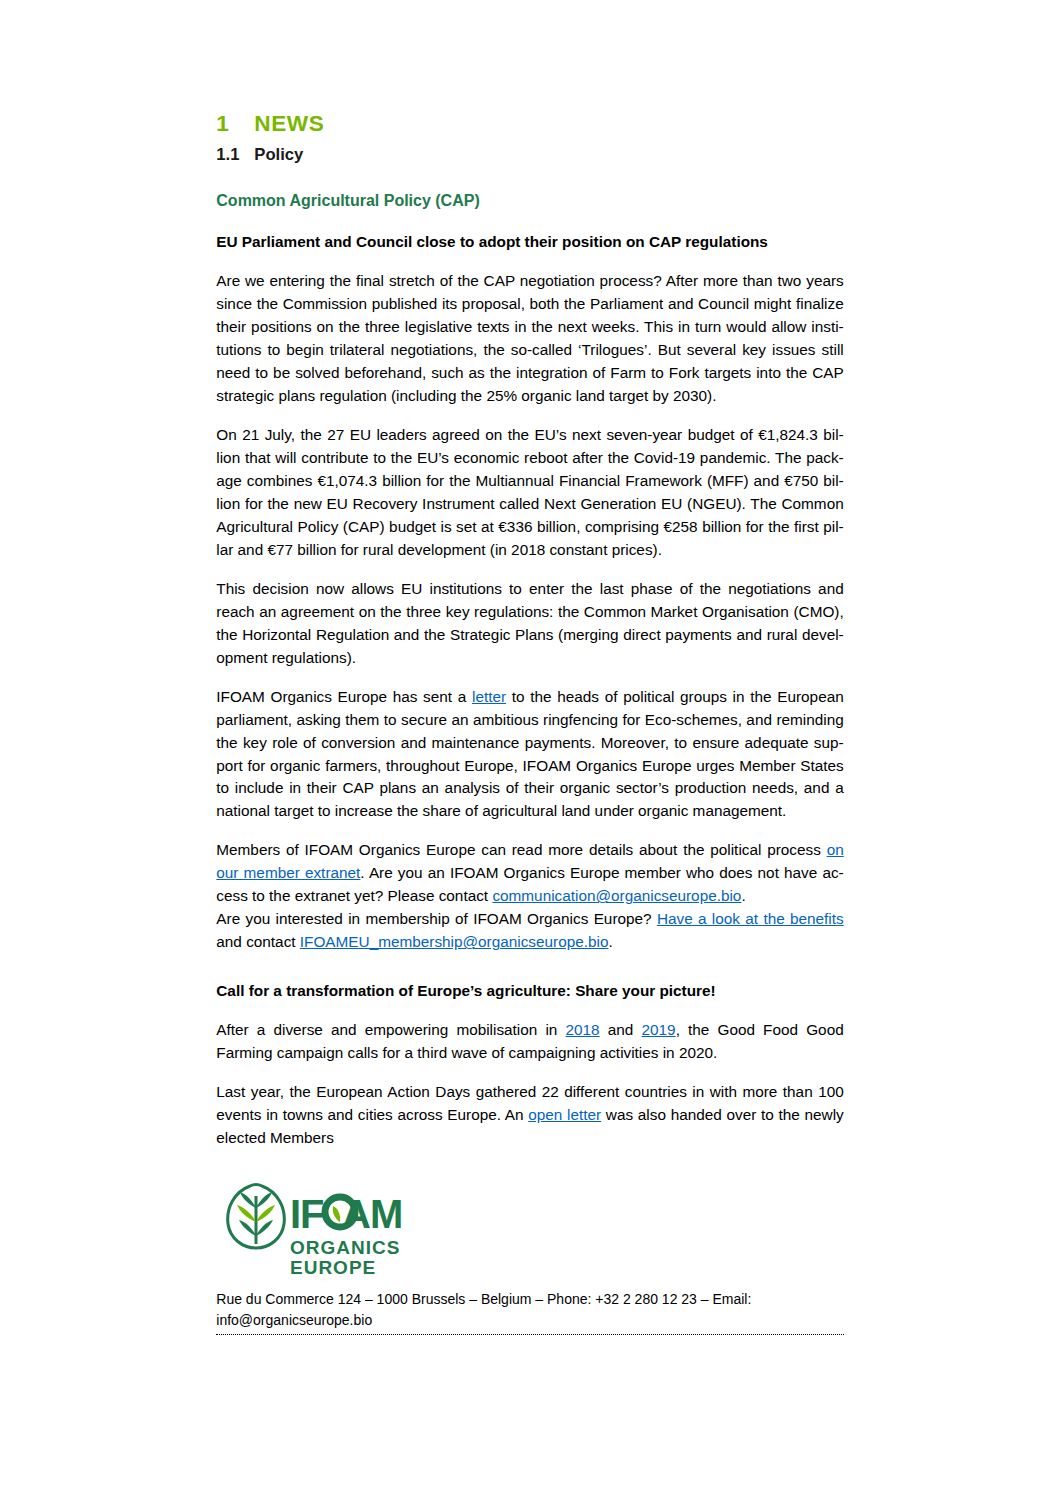1 NEWS
1.1 Policy
Common Agricultural Policy (CAP)
EU Parliament and Council close to adopt their position on CAP regulations
Are we entering the final stretch of the CAP negotiation process? After more than two years since the Commission published its proposal, both the Parliament and Council might finalize their positions on the three legislative texts in the next weeks. This in turn would allow institutions to begin trilateral negotiations, the so-called ‘Trilogues’. But several key issues still need to be solved beforehand, such as the integration of Farm to Fork targets into the CAP strategic plans regulation (including the 25% organic land target by 2030).
On 21 July, the 27 EU leaders agreed on the EU’s next seven-year budget of €1,824.3 billion that will contribute to the EU’s economic reboot after the Covid-19 pandemic. The package combines €1,074.3 billion for the Multiannual Financial Framework (MFF) and €750 billion for the new EU Recovery Instrument called Next Generation EU (NGEU). The Common Agricultural Policy (CAP) budget is set at €336 billion, comprising €258 billion for the first pillar and €77 billion for rural development (in 2018 constant prices).
This decision now allows EU institutions to enter the last phase of the negotiations and reach an agreement on the three key regulations: the Common Market Organisation (CMO), the Horizontal Regulation and the Strategic Plans (merging direct payments and rural development regulations).
IFOAM Organics Europe has sent a letter to the heads of political groups in the European parliament, asking them to secure an ambitious ringfencing for Eco-schemes, and reminding the key role of conversion and maintenance payments. Moreover, to ensure adequate support for organic farmers, throughout Europe, IFOAM Organics Europe urges Member States to include in their CAP plans an analysis of their organic sector’s production needs, and a national target to increase the share of agricultural land under organic management.
Members of IFOAM Organics Europe can read more details about the political process on our member extranet. Are you an IFOAM Organics Europe member who does not have access to the extranet yet? Please contact communication@organicseurope.bio.
Are you interested in membership of IFOAM Organics Europe? Have a look at the benefits and contact IFOAMEU_membership@organicseurope.bio.
Call for a transformation of Europe’s agriculture: Share your picture!
After a diverse and empowering mobilisation in 2018 and 2019, the Good Food Good Farming campaign calls for a third wave of campaigning activities in 2020.
Last year, the European Action Days gathered 22 different countries in with more than 100 events in towns and cities across Europe. An open letter was also handed over to the newly elected Members
IF AM ORGANICS EUROPE
Rue du Commerce 124 – 1000 Brussels – Belgium – Phone: +32 2 280 12 23 – Email: info@organicseurope.bio